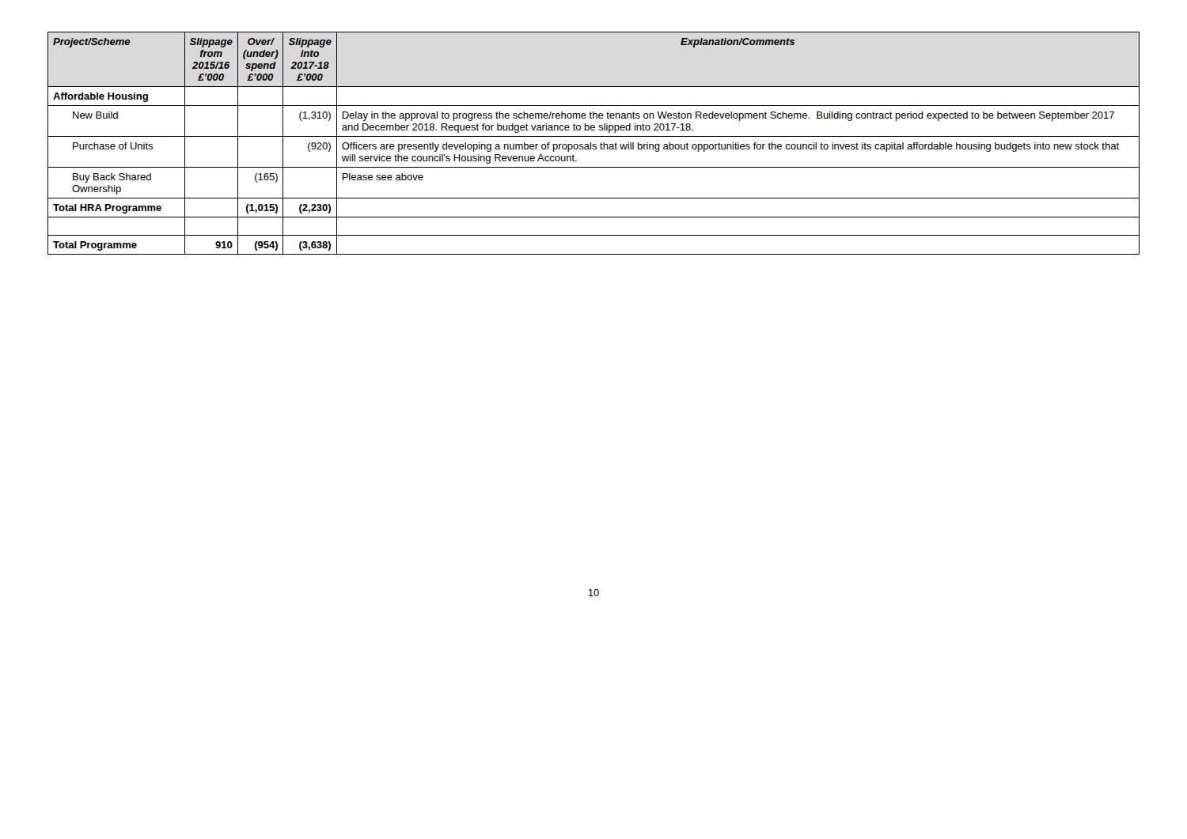| Project/Scheme | Slippage from 2015/16 £’000 | Over/ (under) spend £’000 | Slippage into 2017-18 £’000 | Explanation/Comments |
| --- | --- | --- | --- | --- |
| Affordable Housing | | | | |
| New Build | | | (1,310) | Delay in the approval to progress the scheme/rehome the tenants on Weston Redevelopment Scheme. Building contract period expected to be between September 2017 and December 2018. Request for budget variance to be slipped into 2017-18. |
| Purchase of Units | | | (920) | Officers are presently developing a number of proposals that will bring about opportunities for the council to invest its capital affordable housing budgets into new stock that will service the council's Housing Revenue Account. |
| Buy Back Shared Ownership | | (165) | | Please see above |
| Total HRA Programme | | (1,015) | (2,230) | |
| Total Programme | 910 | (954) | (3,638) | |
10